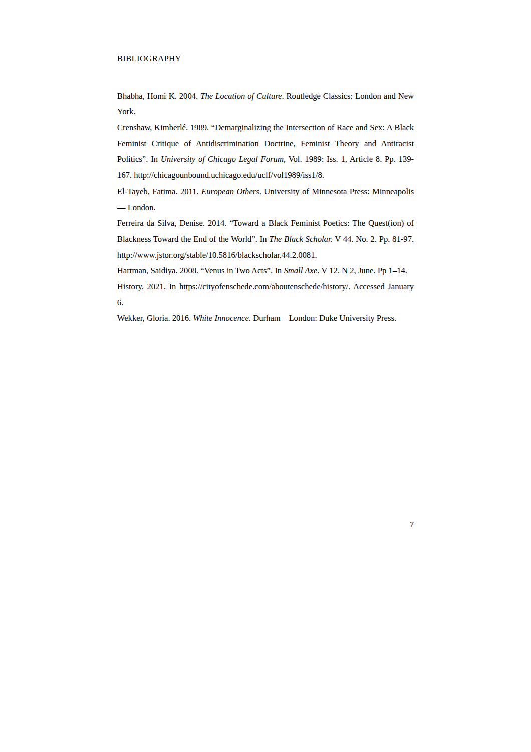BIBLIOGRAPHY
Bhabha, Homi K. 2004. The Location of Culture. Routledge Classics: London and New York.
Crenshaw, Kimberlé. 1989. “Demarginalizing the Intersection of Race and Sex: A Black Feminist Critique of Antidiscrimination Doctrine, Feminist Theory and Antiracist Politics”. In University of Chicago Legal Forum, Vol. 1989: Iss. 1, Article 8. Pp. 139-167. http://chicagounbound.uchicago.edu/uclf/vol1989/iss1/8.
El-Tayeb, Fatima. 2011. European Others. University of Minnesota Press: Minneapolis — London.
Ferreira da Silva, Denise. 2014. “Toward a Black Feminist Poetics: The Quest(ion) of Blackness Toward the End of the World”. In The Black Scholar. V 44. No. 2. Pp. 81-97. http://www.jstor.org/stable/10.5816/blackscholar.44.2.0081.
Hartman, Saidiya. 2008. “Venus in Two Acts”. In Small Axe. V 12. N 2, June. Pp 1–14.
History. 2021. In https://cityofenschede.com/aboutenschede/history/. Accessed January 6.
Wekker, Gloria. 2016. White Innocence. Durham – London: Duke University Press.
7